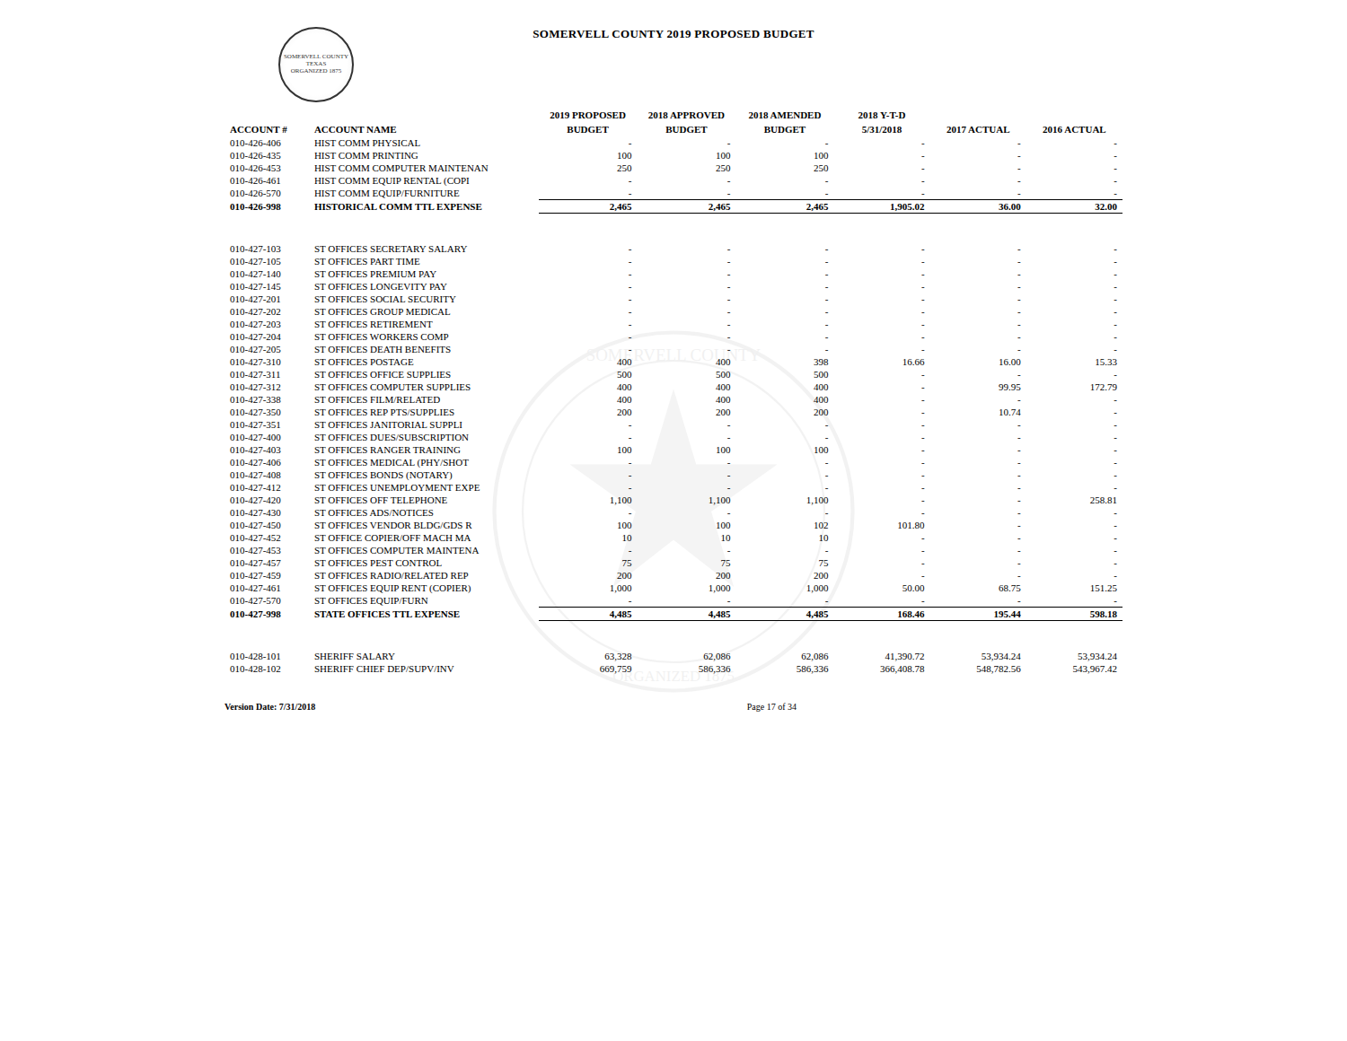SOMERVELL COUNTY TEXAS
ORGANIZED 1875
SOMERVELL COUNTY 2019 PROPOSED BUDGET
SOMERVELL COUNTY ORGANIZED 1875
| | | 2019 PROPOSED | 2018 APPROVED | 2018 AMENDED | 2018 Y-T-D | | |
| --- | --- | --- | --- | --- | --- | --- | --- |
| ACCOUNT # | ACCOUNT NAME | BUDGET | BUDGET | BUDGET | 5/31/2018 | 2017 ACTUAL | 2016 ACTUAL |
| 010-426-406 | HIST COMM PHYSICAL | - | - | - | - | - | - |
| 010-426-435 | HIST COMM PRINTING | 100 | 100 | 100 | - | - | - |
| 010-426-453 | HIST COMM COMPUTER MAINTENAN | 250 | 250 | 250 | - | - | - |
| 010-426-461 | HIST COMM EQUIP RENTAL (COPI | - | - | - | - | - | - |
| 010-426-570 | HIST COMM EQUIP/FURNITURE | - | - | - | - | - | - |
| 010-426-998 | HISTORICAL COMM TTL EXPENSE | 2,465 | 2,465 | 2,465 | 1,905.02 | 36.00 | 32.00 |
| 010-427-103 | ST OFFICES SECRETARY SALARY | - | - | - | - | - | - |
| 010-427-105 | ST OFFICES PART TIME | - | - | - | - | - | - |
| 010-427-140 | ST OFFICES PREMIUM PAY | - | - | - | - | - | - |
| 010-427-145 | ST OFFICES LONGEVITY PAY | - | - | - | - | - | - |
| 010-427-201 | ST OFFICES SOCIAL SECURITY | - | - | - | - | - | - |
| 010-427-202 | ST OFFICES GROUP MEDICAL | - | - | - | - | - | - |
| 010-427-203 | ST OFFICES RETIREMENT | - | - | - | - | - | - |
| 010-427-204 | ST OFFICES WORKERS COMP | - | - | - | - | - | - |
| 010-427-205 | ST OFFICES DEATH BENEFITS | - | - | - | - | - | - |
| 010-427-310 | ST OFFICES POSTAGE | 400 | 400 | 398 | 16.66 | 16.00 | 15.33 |
| 010-427-311 | ST OFFICES OFFICE SUPPLIES | 500 | 500 | 500 | - | - | - |
| 010-427-312 | ST OFFICES COMPUTER SUPPLIES | 400 | 400 | 400 | - | 99.95 | 172.79 |
| 010-427-338 | ST OFFICES FILM/RELATED | 400 | 400 | 400 | - | - | - |
| 010-427-350 | ST OFFICES REP PTS/SUPPLIES | 200 | 200 | 200 | - | 10.74 | - |
| 010-427-351 | ST OFFICES JANITORIAL SUPPLI | - | - | - | - | - | - |
| 010-427-400 | ST OFFICES DUES/SUBSCRIPTION | - | - | - | - | - | - |
| 010-427-403 | ST OFFICES RANGER TRAINING | 100 | 100 | 100 | - | - | - |
| 010-427-406 | ST OFFICES MEDICAL (PHY/SHOT | - | - | - | - | - | - |
| 010-427-408 | ST OFFICES BONDS (NOTARY) | - | - | - | - | - | - |
| 010-427-412 | ST OFFICES UNEMPLOYMENT EXPE | - | - | - | - | - | - |
| 010-427-420 | ST OFFICES OFF TELEPHONE | 1,100 | 1,100 | 1,100 | - | - | 258.81 |
| 010-427-430 | ST OFFICES ADS/NOTICES | - | - | - | - | - | - |
| 010-427-450 | ST OFFICES VENDOR BLDG/GDS R | 100 | 100 | 102 | 101.80 | - | - |
| 010-427-452 | ST OFFICE COPIER/OFF MACH MA | 10 | 10 | 10 | - | - | - |
| 010-427-453 | ST OFFICES COMPUTER MAINTENA | - | - | - | - | - | - |
| 010-427-457 | ST OFFICES PEST CONTROL | 75 | 75 | 75 | - | - | - |
| 010-427-459 | ST OFFICES RADIO/RELATED REP | 200 | 200 | 200 | - | - | - |
| 010-427-461 | ST OFFICES EQUIP RENT (COPIER) | 1,000 | 1,000 | 1,000 | 50.00 | 68.75 | 151.25 |
| 010-427-570 | ST OFFICES EQUIP/FURN | - | - | - | - | - | - |
| 010-427-998 | STATE OFFICES TTL EXPENSE | 4,485 | 4,485 | 4,485 | 168.46 | 195.44 | 598.18 |
| 010-428-101 | SHERIFF SALARY | 63,328 | 62,086 | 62,086 | 41,390.72 | 53,934.24 | 53,934.24 |
| 010-428-102 | SHERIFF CHIEF DEP/SUPV/INV | 669,759 | 586,336 | 586,336 | 366,408.78 | 548,782.56 | 543,967.42 |
Version Date: 7/31/2018
Page 17 of 34